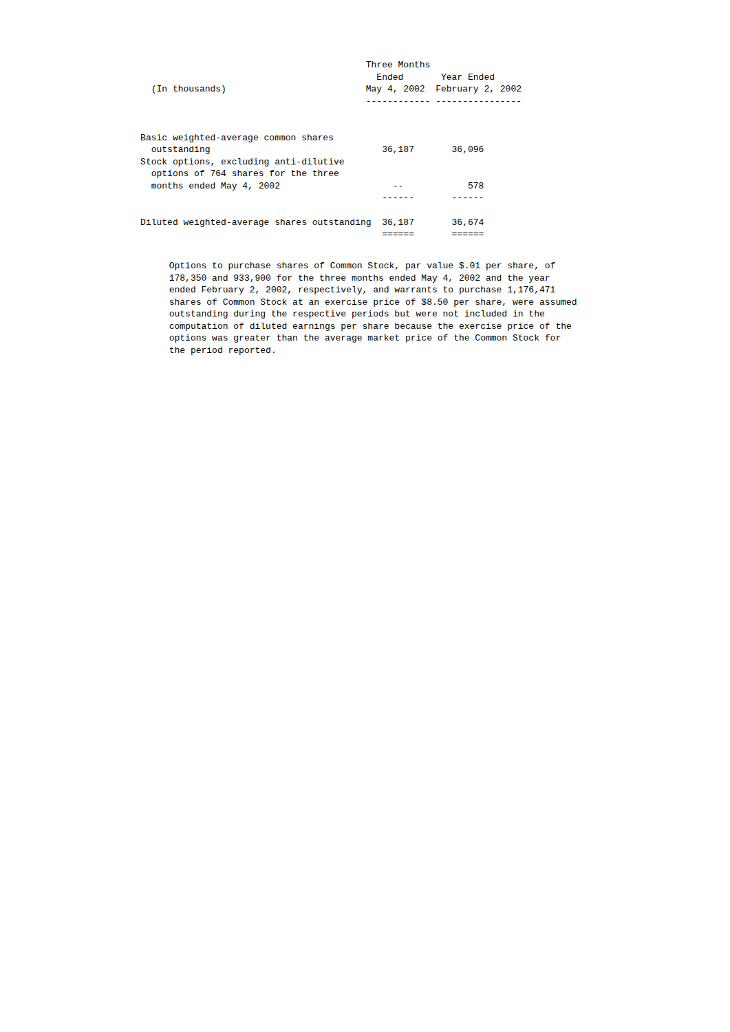Three Months
                                            Ended       Year Ended
  (In thousands)                          May 4, 2002  February 2, 2002
                                          ------------ ----------------


Basic weighted-average common shares
  outstanding                                36,187       36,096
Stock options, excluding anti-dilutive
  options of 764 shares for the three
  months ended May 4, 2002                     --            578
                                             ------       ------

Diluted weighted-average shares outstanding  36,187       36,674
                                             ======       ======
Options to purchase shares of Common Stock, par value $.01 per share, of 178,350 and 933,900 for the three months ended May 4, 2002 and the year ended February 2, 2002, respectively, and warrants to purchase 1,176,471 shares of Common Stock at an exercise price of $8.50 per share, were assumed outstanding during the respective periods but were not included in the computation of diluted earnings per share because the exercise price of the options was greater than the average market price of the Common Stock for the period reported.